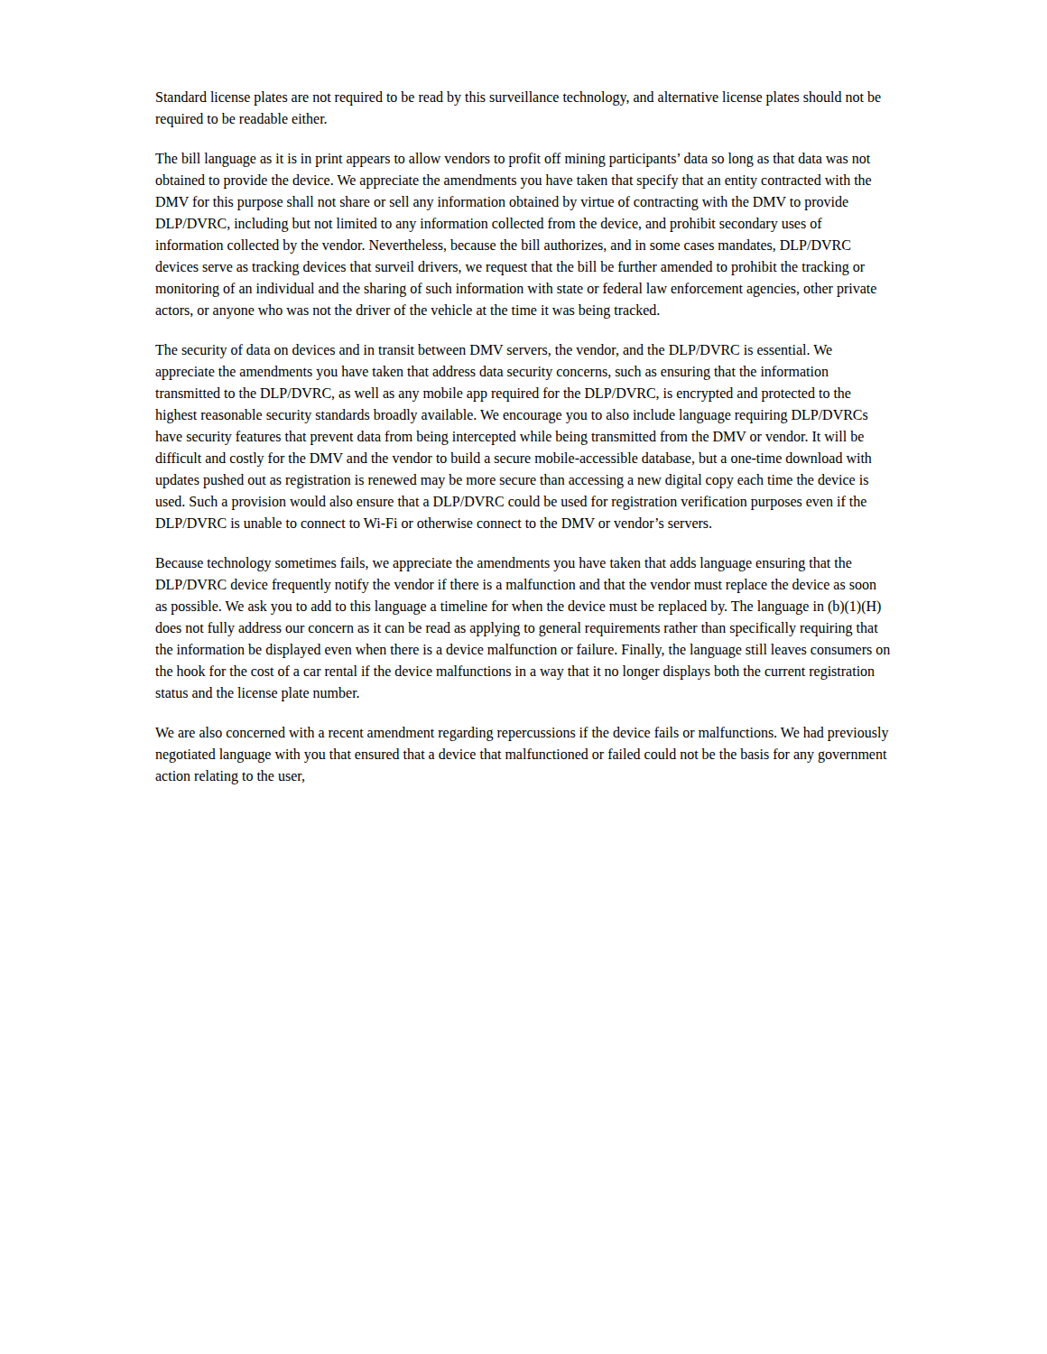Standard license plates are not required to be read by this surveillance technology, and alternative license plates should not be required to be readable either.
The bill language as it is in print appears to allow vendors to profit off mining participants’ data so long as that data was not obtained to provide the device. We appreciate the amendments you have taken that specify that an entity contracted with the DMV for this purpose shall not share or sell any information obtained by virtue of contracting with the DMV to provide DLP/DVRC, including but not limited to any information collected from the device, and prohibit secondary uses of information collected by the vendor. Nevertheless, because the bill authorizes, and in some cases mandates, DLP/DVRC devices serve as tracking devices that surveil drivers, we request that the bill be further amended to prohibit the tracking or monitoring of an individual and the sharing of such information with state or federal law enforcement agencies, other private actors, or anyone who was not the driver of the vehicle at the time it was being tracked.
The security of data on devices and in transit between DMV servers, the vendor, and the DLP/DVRC is essential. We appreciate the amendments you have taken that address data security concerns, such as ensuring that the information transmitted to the DLP/DVRC, as well as any mobile app required for the DLP/DVRC, is encrypted and protected to the highest reasonable security standards broadly available. We encourage you to also include language requiring DLP/DVRCs have security features that prevent data from being intercepted while being transmitted from the DMV or vendor. It will be difficult and costly for the DMV and the vendor to build a secure mobile-accessible database, but a one-time download with updates pushed out as registration is renewed may be more secure than accessing a new digital copy each time the device is used. Such a provision would also ensure that a DLP/DVRC could be used for registration verification purposes even if the DLP/DVRC is unable to connect to Wi-Fi or otherwise connect to the DMV or vendor’s servers.
Because technology sometimes fails, we appreciate the amendments you have taken that adds language ensuring that the DLP/DVRC device frequently notify the vendor if there is a malfunction and that the vendor must replace the device as soon as possible. We ask you to add to this language a timeline for when the device must be replaced by. The language in (b)(1)(H) does not fully address our concern as it can be read as applying to general requirements rather than specifically requiring that the information be displayed even when there is a device malfunction or failure. Finally, the language still leaves consumers on the hook for the cost of a car rental if the device malfunctions in a way that it no longer displays both the current registration status and the license plate number.
We are also concerned with a recent amendment regarding repercussions if the device fails or malfunctions. We had previously negotiated language with you that ensured that a device that malfunctioned or failed could not be the basis for any government action relating to the user,